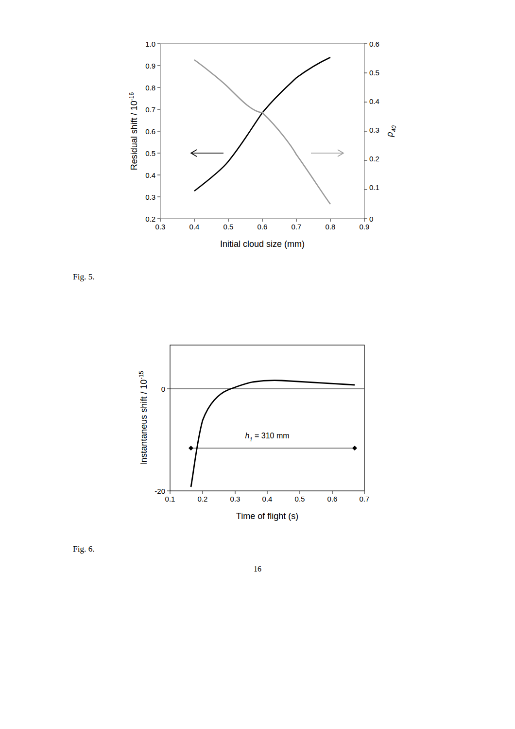1.0 0.9 0.8 0.7 0.6 0.5 0.4 0.3 0.2 0.6 0.5 0.4 0.3 0.2 0.1 0 0.3 0.4 0.5 0.6 0.7 0.8 0.9 Initial cloud size (mm) Residual shift / 10-16 ρ40
Fig. 5.
0 -20 0.1 0.2 0.3 0.4 0.5 0.6 0.7 h1 = 310 mm Time of flight (s) Instantaneus shift / 10-15
Fig. 6.
16